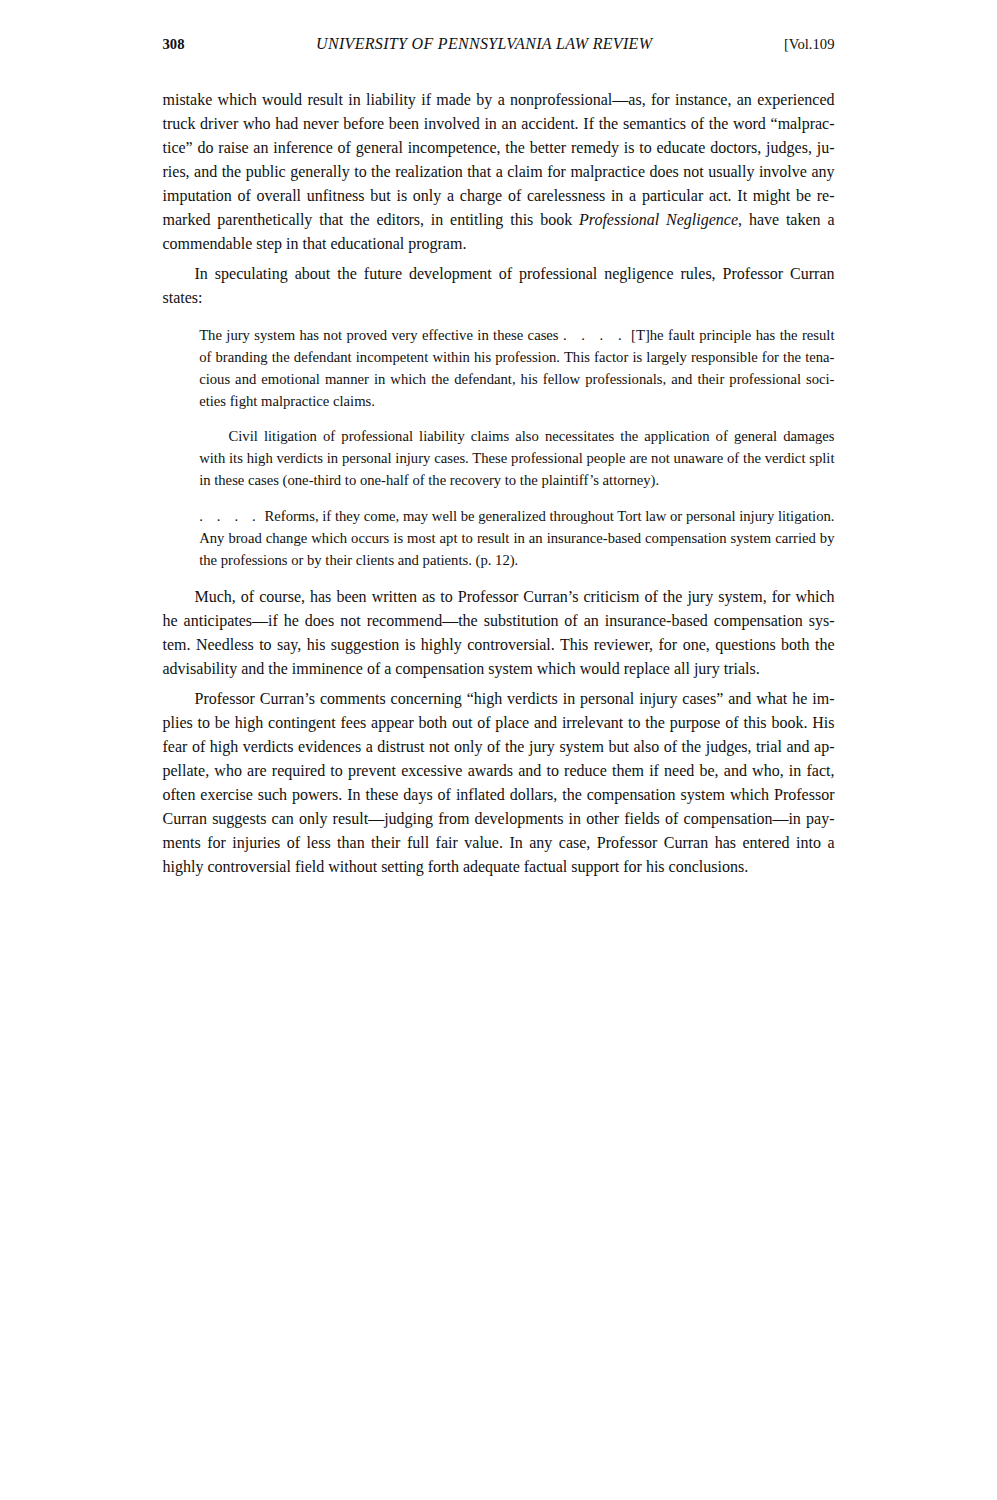308 UNIVERSITY OF PENNSYLVANIA LAW REVIEW [Vol.109
mistake which would result in liability if made by a nonprofessional—as, for instance, an experienced truck driver who had never before been involved in an accident. If the semantics of the word “malpractice” do raise an inference of general incompetence, the better remedy is to educate doctors, judges, juries, and the public generally to the realization that a claim for malpractice does not usually involve any imputation of overall unfitness but is only a charge of carelessness in a particular act. It might be remarked parenthetically that the editors, in entitling this book Professional Negligence, have taken a commendable step in that educational program.
In speculating about the future development of professional negligence rules, Professor Curran states:
The jury system has not proved very effective in these cases . . . . [T]he fault principle has the result of branding the defendant incompetent within his profession. This factor is largely responsible for the tenacious and emotional manner in which the defendant, his fellow professionals, and their professional societies fight malpractice claims.
Civil litigation of professional liability claims also necessitates the application of general damages with its high verdicts in personal injury cases. These professional people are not unaware of the verdict split in these cases (one-third to one-half of the recovery to the plaintiff’s attorney).
. . . . Reforms, if they come, may well be generalized throughout Tort law or personal injury litigation. Any broad change which occurs is most apt to result in an insurance-based compensation system carried by the professions or by their clients and patients. (p. 12).
Much, of course, has been written as to Professor Curran’s criticism of the jury system, for which he anticipates—if he does not recommend—the substitution of an insurance-based compensation system. Needless to say, his suggestion is highly controversial. This reviewer, for one, questions both the advisability and the imminence of a compensation system which would replace all jury trials.
Professor Curran’s comments concerning “high verdicts in personal injury cases” and what he implies to be high contingent fees appear both out of place and irrelevant to the purpose of this book. His fear of high verdicts evidences a distrust not only of the jury system but also of the judges, trial and appellate, who are required to prevent excessive awards and to reduce them if need be, and who, in fact, often exercise such powers. In these days of inflated dollars, the compensation system which Professor Curran suggests can only result—judging from developments in other fields of compensation—in payments for injuries of less than their full fair value. In any case, Professor Curran has entered into a highly controversial field without setting forth adequate factual support for his conclusions.